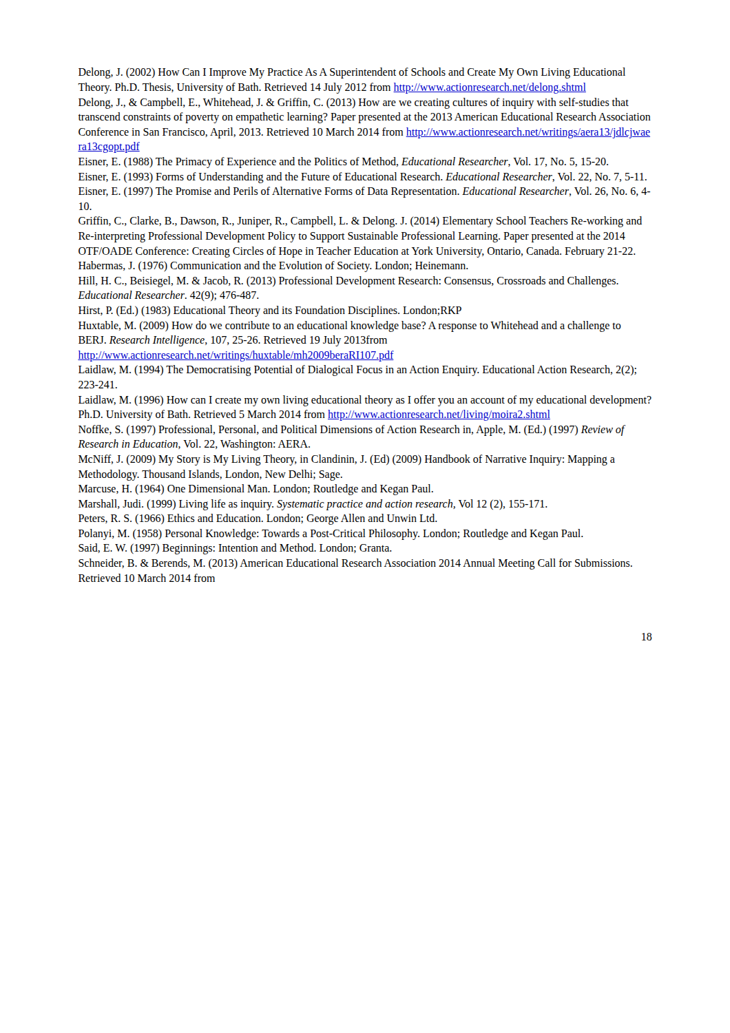Delong, J. (2002) How Can I Improve My Practice As A Superintendent of Schools and Create My Own Living Educational Theory. Ph.D. Thesis, University of Bath. Retrieved 14 July 2012 from http://www.actionresearch.net/delong.shtml
Delong, J., & Campbell, E., Whitehead, J. & Griffin, C. (2013) How are we creating cultures of inquiry with self-studies that transcend constraints of poverty on empathetic learning? Paper presented at the 2013 American Educational Research Association Conference in San Francisco, April, 2013. Retrieved 10 March 2014 from http://www.actionresearch.net/writings/aera13/jdlcjwaera13cgopt.pdf
Eisner, E. (1988) The Primacy of Experience and the Politics of Method, Educational Researcher, Vol. 17, No. 5, 15-20.
Eisner, E. (1993) Forms of Understanding and the Future of Educational Research. Educational Researcher, Vol. 22, No. 7, 5-11.
Eisner, E. (1997) The Promise and Perils of Alternative Forms of Data Representation. Educational Researcher, Vol. 26, No. 6, 4-10.
Griffin, C., Clarke, B., Dawson, R., Juniper, R., Campbell, L. & Delong. J. (2014) Elementary School Teachers Re-working and Re-interpreting Professional Development Policy to Support Sustainable Professional Learning. Paper presented at the 2014 OTF/OADE Conference: Creating Circles of Hope in Teacher Education at York University, Ontario, Canada. February 21-22.
Habermas, J. (1976) Communication and the Evolution of Society. London; Heinemann.
Hill, H. C., Beisiegel, M. & Jacob, R. (2013) Professional Development Research: Consensus, Crossroads and Challenges. Educational Researcher. 42(9); 476-487.
Hirst, P. (Ed.) (1983) Educational Theory and its Foundation Disciplines. London;RKP
Huxtable, M. (2009) How do we contribute to an educational knowledge base? A response to Whitehead and a challenge to BERJ. Research Intelligence, 107, 25-26. Retrieved 19 July 2013from
http://www.actionresearch.net/writings/huxtable/mh2009beraRI107.pdf
Laidlaw, M. (1994) The Democratising Potential of Dialogical Focus in an Action Enquiry. Educational Action Research, 2(2); 223-241.
Laidlaw, M. (1996) How can I create my own living educational theory as I offer you an account of my educational development? Ph.D. University of Bath. Retrieved 5 March 2014 from http://www.actionresearch.net/living/moira2.shtml
Noffke, S. (1997) Professional, Personal, and Political Dimensions of Action Research in, Apple, M. (Ed.) (1997) Review of Research in Education, Vol. 22, Washington: AERA.
McNiff, J. (2009) My Story is My Living Theory, in Clandinin, J. (Ed) (2009) Handbook of Narrative Inquiry: Mapping a Methodology. Thousand Islands, London, New Delhi; Sage.
Marcuse, H. (1964) One Dimensional Man. London; Routledge and Kegan Paul.
Marshall, Judi. (1999) Living life as inquiry. Systematic practice and action research, Vol 12 (2), 155-171.
Peters, R. S. (1966) Ethics and Education. London; George Allen and Unwin Ltd.
Polanyi, M. (1958) Personal Knowledge: Towards a Post-Critical Philosophy. London; Routledge and Kegan Paul.
Said, E. W. (1997) Beginnings: Intention and Method. London; Granta.
Schneider, B. & Berends, M. (2013) American Educational Research Association 2014 Annual Meeting Call for Submissions. Retrieved 10 March 2014 from
18